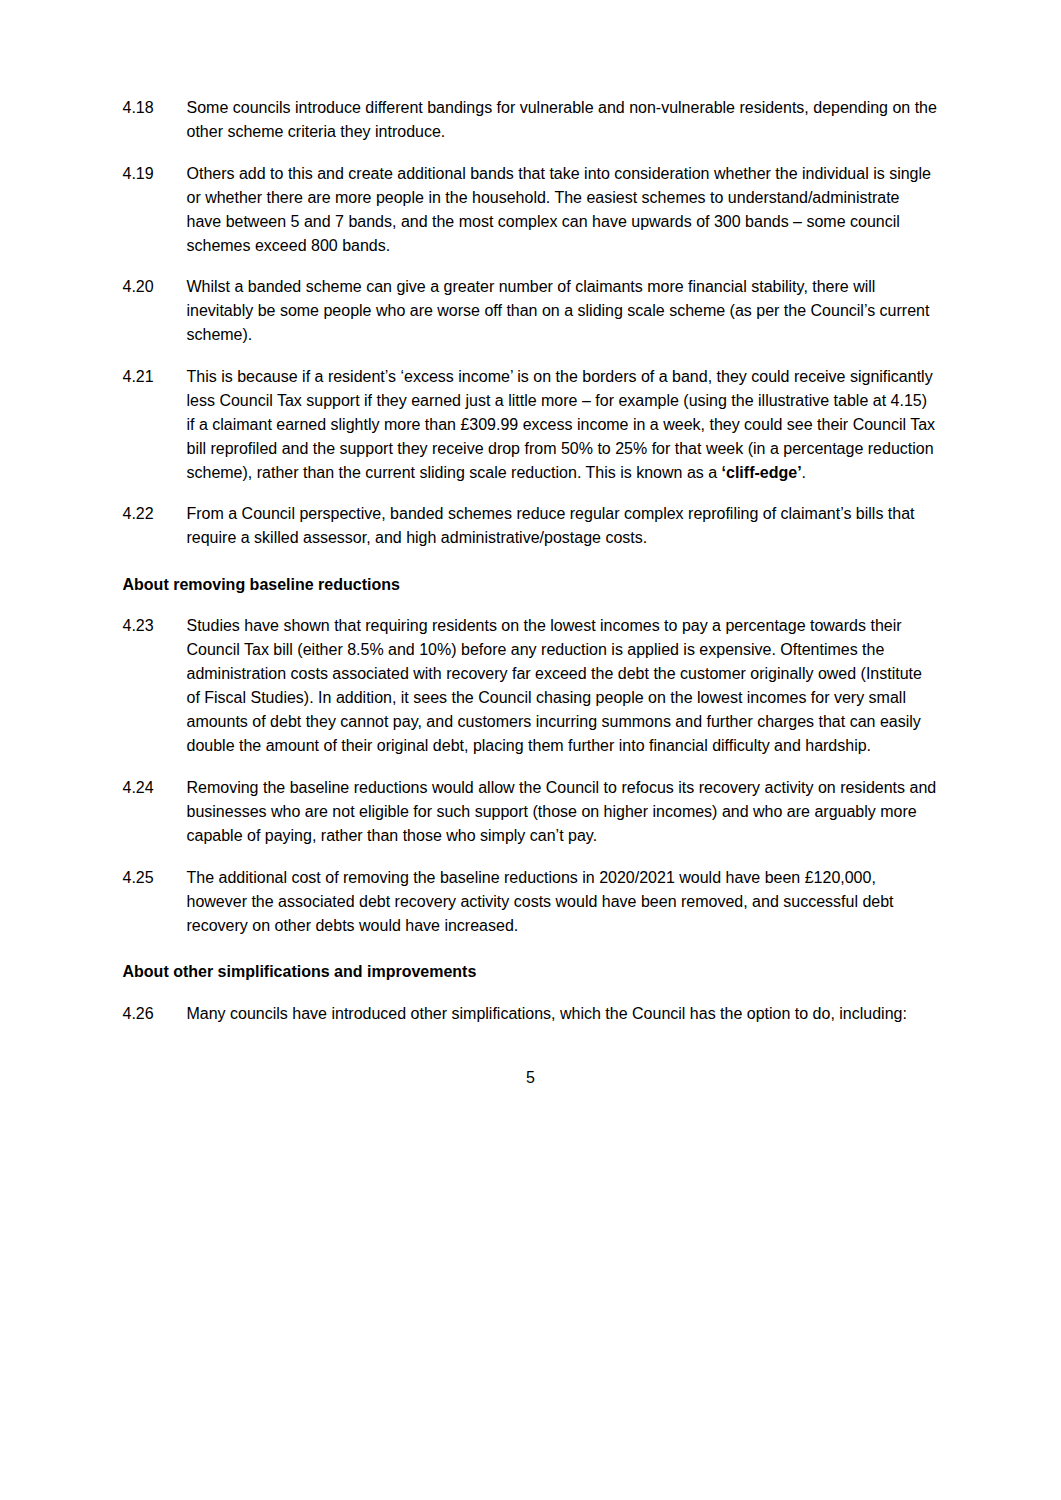4.18 Some councils introduce different bandings for vulnerable and non-vulnerable residents, depending on the other scheme criteria they introduce.
4.19 Others add to this and create additional bands that take into consideration whether the individual is single or whether there are more people in the household. The easiest schemes to understand/administrate have between 5 and 7 bands, and the most complex can have upwards of 300 bands – some council schemes exceed 800 bands.
4.20 Whilst a banded scheme can give a greater number of claimants more financial stability, there will inevitably be some people who are worse off than on a sliding scale scheme (as per the Council’s current scheme).
4.21 This is because if a resident’s ‘excess income’ is on the borders of a band, they could receive significantly less Council Tax support if they earned just a little more – for example (using the illustrative table at 4.15) if a claimant earned slightly more than £309.99 excess income in a week, they could see their Council Tax bill reprofiled and the support they receive drop from 50% to 25% for that week (in a percentage reduction scheme), rather than the current sliding scale reduction. This is known as a ‘cliff-edge’.
4.22 From a Council perspective, banded schemes reduce regular complex reprofiling of claimant’s bills that require a skilled assessor, and high administrative/postage costs.
About removing baseline reductions
4.23 Studies have shown that requiring residents on the lowest incomes to pay a percentage towards their Council Tax bill (either 8.5% and 10%) before any reduction is applied is expensive. Oftentimes the administration costs associated with recovery far exceed the debt the customer originally owed (Institute of Fiscal Studies). In addition, it sees the Council chasing people on the lowest incomes for very small amounts of debt they cannot pay, and customers incurring summons and further charges that can easily double the amount of their original debt, placing them further into financial difficulty and hardship.
4.24 Removing the baseline reductions would allow the Council to refocus its recovery activity on residents and businesses who are not eligible for such support (those on higher incomes) and who are arguably more capable of paying, rather than those who simply can’t pay.
4.25 The additional cost of removing the baseline reductions in 2020/2021 would have been £120,000, however the associated debt recovery activity costs would have been removed, and successful debt recovery on other debts would have increased.
About other simplifications and improvements
4.26 Many councils have introduced other simplifications, which the Council has the option to do, including:
5